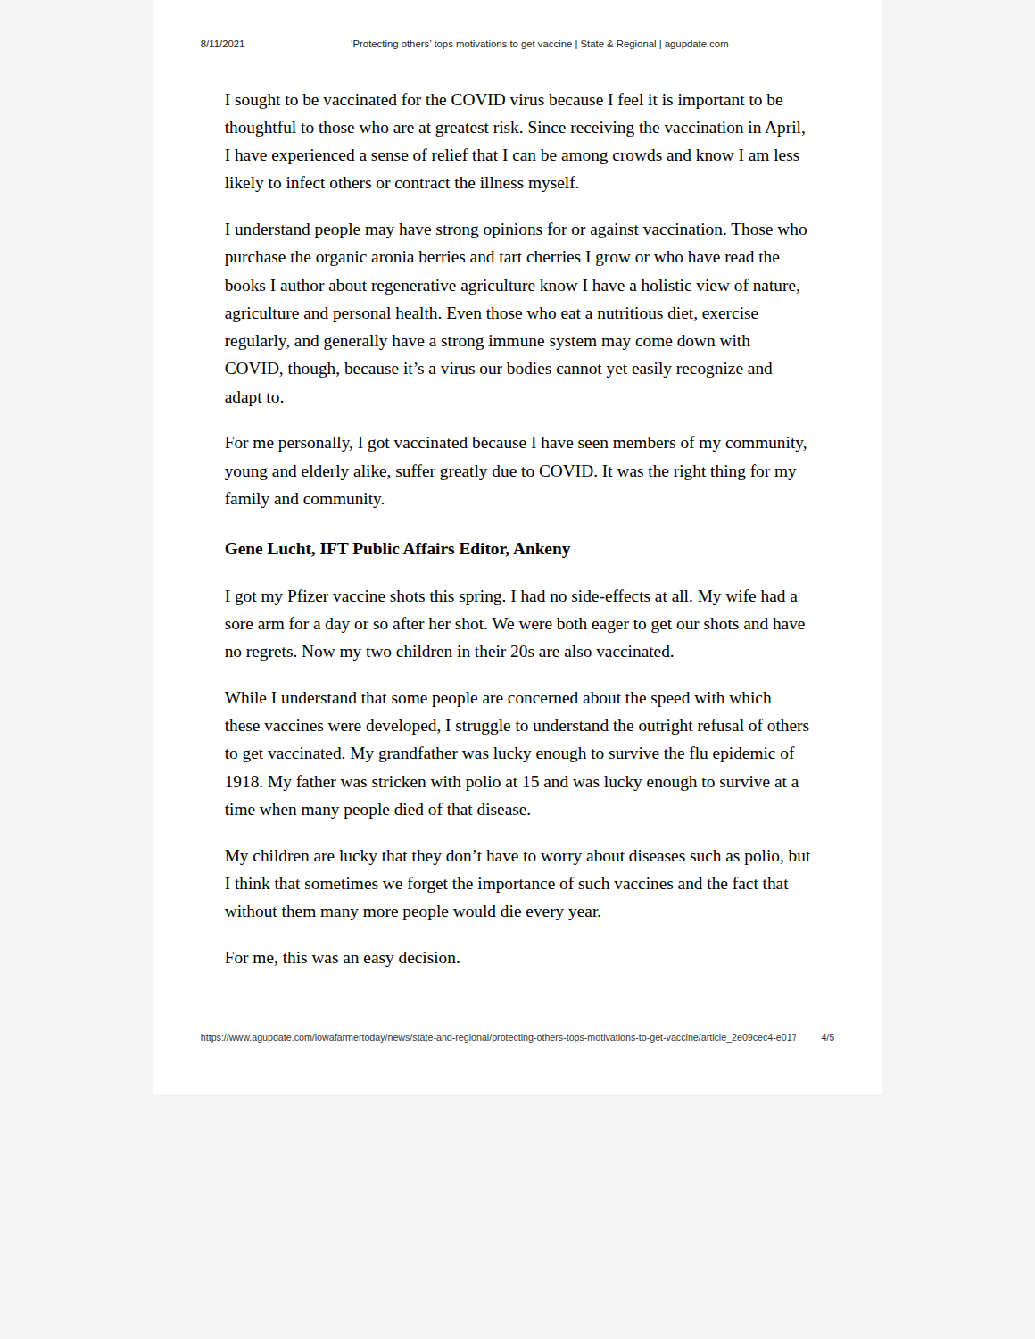8/11/2021 ‘Protecting others’ tops motivations to get vaccine | State & Regional | agupdate.com
I sought to be vaccinated for the COVID virus because I feel it is important to be thoughtful to those who are at greatest risk. Since receiving the vaccination in April, I have experienced a sense of relief that I can be among crowds and know I am less likely to infect others or contract the illness myself.
I understand people may have strong opinions for or against vaccination. Those who purchase the organic aronia berries and tart cherries I grow or who have read the books I author about regenerative agriculture know I have a holistic view of nature, agriculture and personal health. Even those who eat a nutritious diet, exercise regularly, and generally have a strong immune system may come down with COVID, though, because it’s a virus our bodies cannot yet easily recognize and adapt to.
For me personally, I got vaccinated because I have seen members of my community, young and elderly alike, suffer greatly due to COVID. It was the right thing for my family and community.
Gene Lucht, IFT Public Affairs Editor, Ankeny
I got my Pfizer vaccine shots this spring. I had no side-effects at all. My wife had a sore arm for a day or so after her shot. We were both eager to get our shots and have no regrets. Now my two children in their 20s are also vaccinated.
While I understand that some people are concerned about the speed with which these vaccines were developed, I struggle to understand the outright refusal of others to get vaccinated. My grandfather was lucky enough to survive the flu epidemic of 1918. My father was stricken with polio at 15 and was lucky enough to survive at a time when many people died of that disease.
My children are lucky that they don’t have to worry about diseases such as polio, but I think that sometimes we forget the importance of such vaccines and the fact that without them many more people would die every year.
For me, this was an easy decision.
https://www.agupdate.com/iowafarmertoday/news/state-and-regional/protecting-others-tops-motivations-to-get-vaccine/article_2e09cec4-e017-11eb-8… 4/5